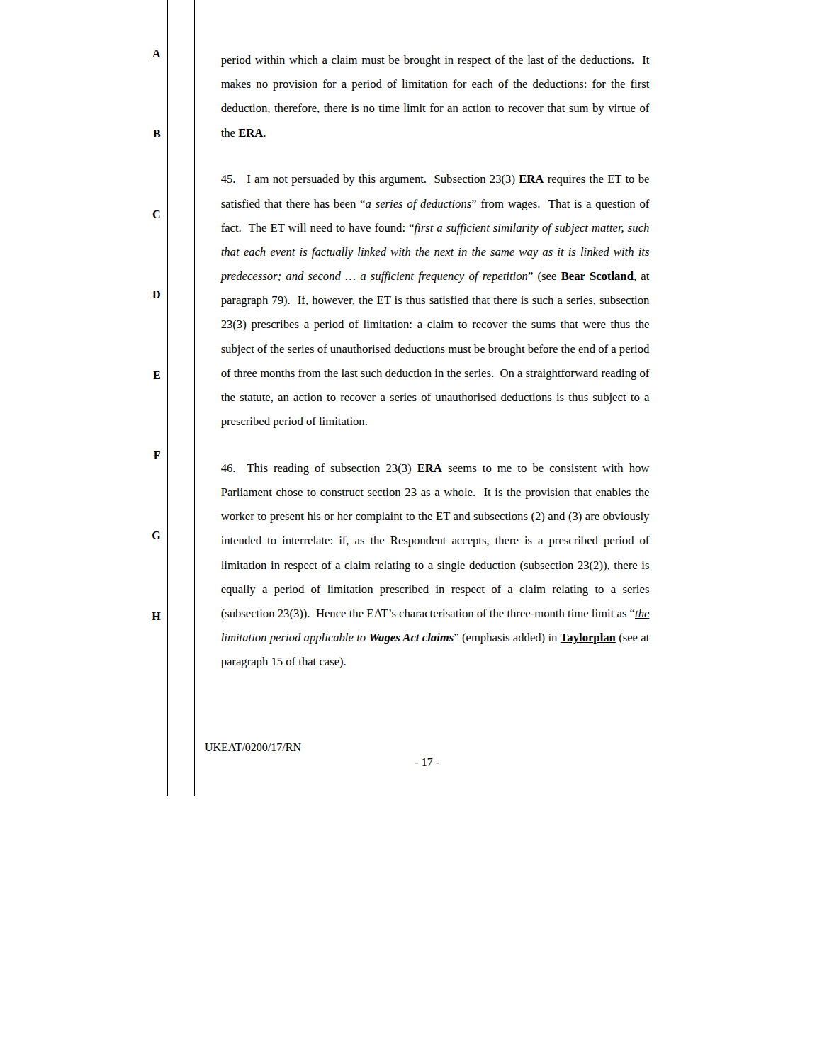A B C D E F G H
period within which a claim must be brought in respect of the last of the deductions. It makes no provision for a period of limitation for each of the deductions: for the first deduction, therefore, there is no time limit for an action to recover that sum by virtue of the ERA.
45. I am not persuaded by this argument. Subsection 23(3) ERA requires the ET to be satisfied that there has been “a series of deductions” from wages. That is a question of fact. The ET will need to have found: “first a sufficient similarity of subject matter, such that each event is factually linked with the next in the same way as it is linked with its predecessor; and second … a sufficient frequency of repetition” (see Bear Scotland, at paragraph 79). If, however, the ET is thus satisfied that there is such a series, subsection 23(3) prescribes a period of limitation: a claim to recover the sums that were thus the subject of the series of unauthorised deductions must be brought before the end of a period of three months from the last such deduction in the series. On a straightforward reading of the statute, an action to recover a series of unauthorised deductions is thus subject to a prescribed period of limitation.
46. This reading of subsection 23(3) ERA seems to me to be consistent with how Parliament chose to construct section 23 as a whole. It is the provision that enables the worker to present his or her complaint to the ET and subsections (2) and (3) are obviously intended to interrelate: if, as the Respondent accepts, there is a prescribed period of limitation in respect of a claim relating to a single deduction (subsection 23(2)), there is equally a period of limitation prescribed in respect of a claim relating to a series (subsection 23(3)). Hence the EAT’s characterisation of the three-month time limit as “the limitation period applicable to Wages Act claims” (emphasis added) in Taylorplan (see at paragraph 15 of that case).
UKEAT/0200/17/RN
- 17 -